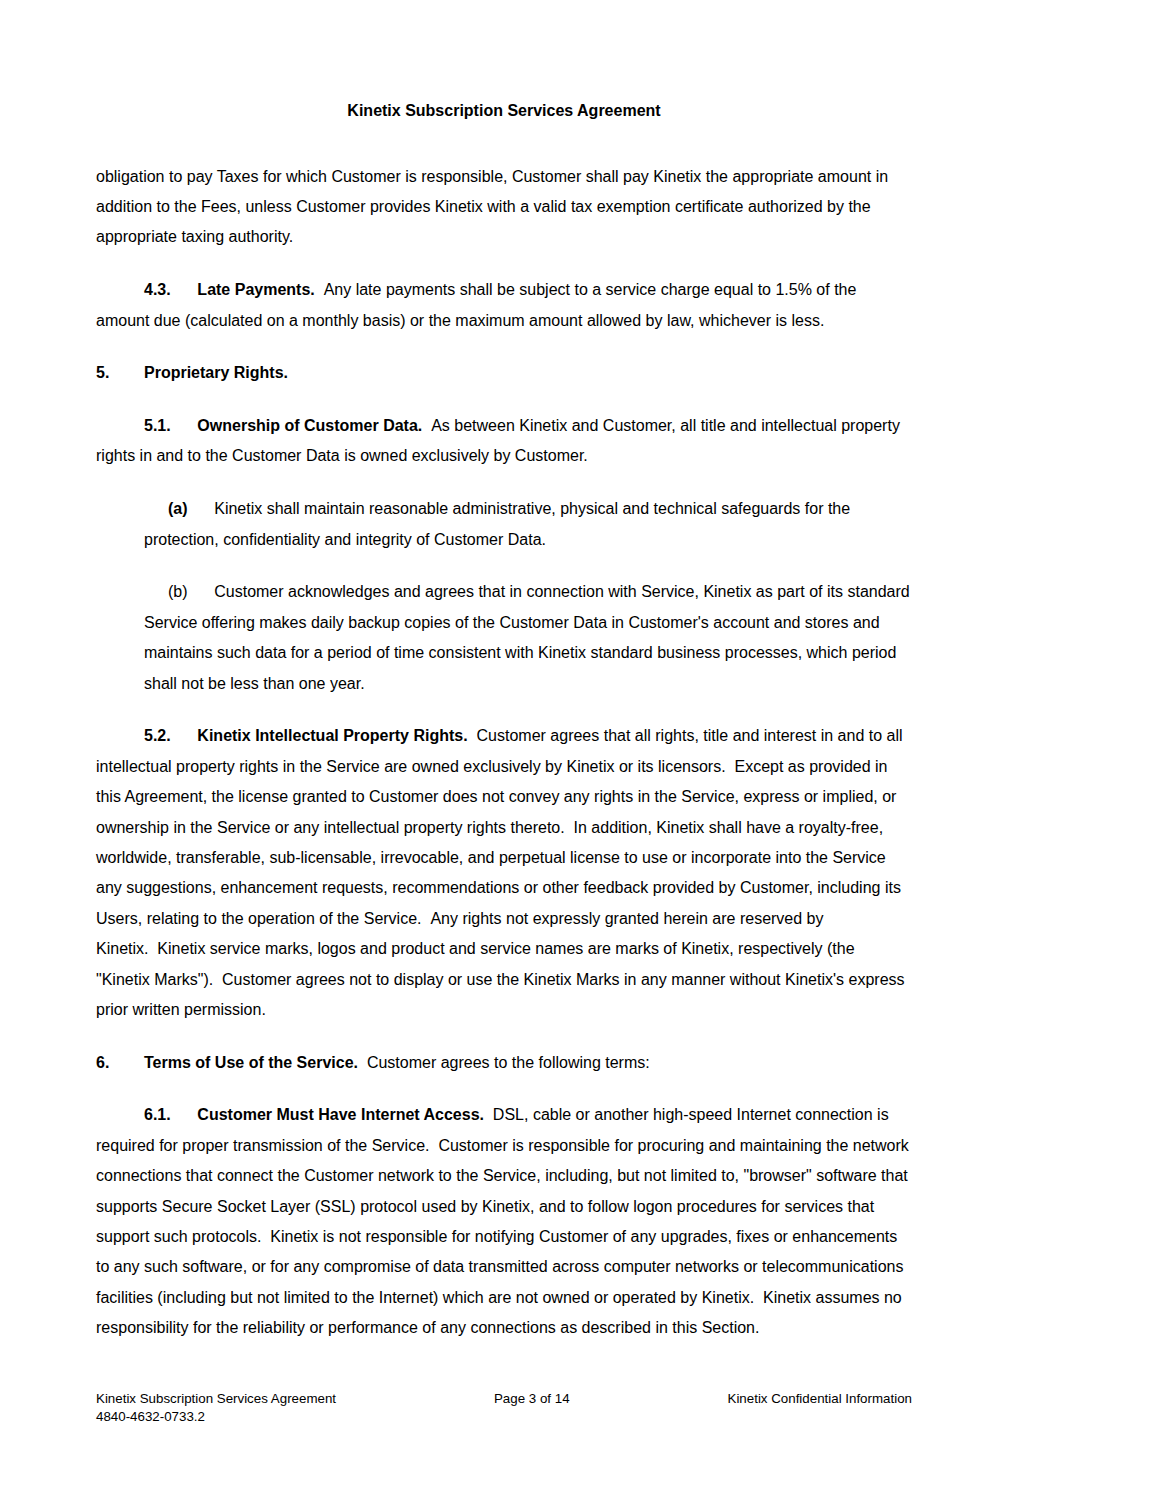Kinetix Subscription Services Agreement
obligation to pay Taxes for which Customer is responsible, Customer shall pay Kinetix the appropriate amount in addition to the Fees, unless Customer provides Kinetix with a valid tax exemption certificate authorized by the appropriate taxing authority.
4.3. Late Payments. Any late payments shall be subject to a service charge equal to 1.5% of the amount due (calculated on a monthly basis) or the maximum amount allowed by law, whichever is less.
5. Proprietary Rights.
5.1. Ownership of Customer Data. As between Kinetix and Customer, all title and intellectual property rights in and to the Customer Data is owned exclusively by Customer.
(a) Kinetix shall maintain reasonable administrative, physical and technical safeguards for the protection, confidentiality and integrity of Customer Data.
(b) Customer acknowledges and agrees that in connection with Service, Kinetix as part of its standard Service offering makes daily backup copies of the Customer Data in Customer's account and stores and maintains such data for a period of time consistent with Kinetix standard business processes, which period shall not be less than one year.
5.2. Kinetix Intellectual Property Rights. Customer agrees that all rights, title and interest in and to all intellectual property rights in the Service are owned exclusively by Kinetix or its licensors. Except as provided in this Agreement, the license granted to Customer does not convey any rights in the Service, express or implied, or ownership in the Service or any intellectual property rights thereto. In addition, Kinetix shall have a royalty-free, worldwide, transferable, sub-licensable, irrevocable, and perpetual license to use or incorporate into the Service any suggestions, enhancement requests, recommendations or other feedback provided by Customer, including its Users, relating to the operation of the Service. Any rights not expressly granted herein are reserved by Kinetix. Kinetix service marks, logos and product and service names are marks of Kinetix, respectively (the "Kinetix Marks"). Customer agrees not to display or use the Kinetix Marks in any manner without Kinetix's express prior written permission.
6. Terms of Use of the Service. Customer agrees to the following terms:
6.1. Customer Must Have Internet Access. DSL, cable or another high-speed Internet connection is required for proper transmission of the Service. Customer is responsible for procuring and maintaining the network connections that connect the Customer network to the Service, including, but not limited to, "browser" software that supports Secure Socket Layer (SSL) protocol used by Kinetix, and to follow logon procedures for services that support such protocols. Kinetix is not responsible for notifying Customer of any upgrades, fixes or enhancements to any such software, or for any compromise of data transmitted across computer networks or telecommunications facilities (including but not limited to the Internet) which are not owned or operated by Kinetix. Kinetix assumes no responsibility for the reliability or performance of any connections as described in this Section.
Kinetix Subscription Services Agreement 4840-4632-0733.2
Page 3 of 14
Kinetix Confidential Information